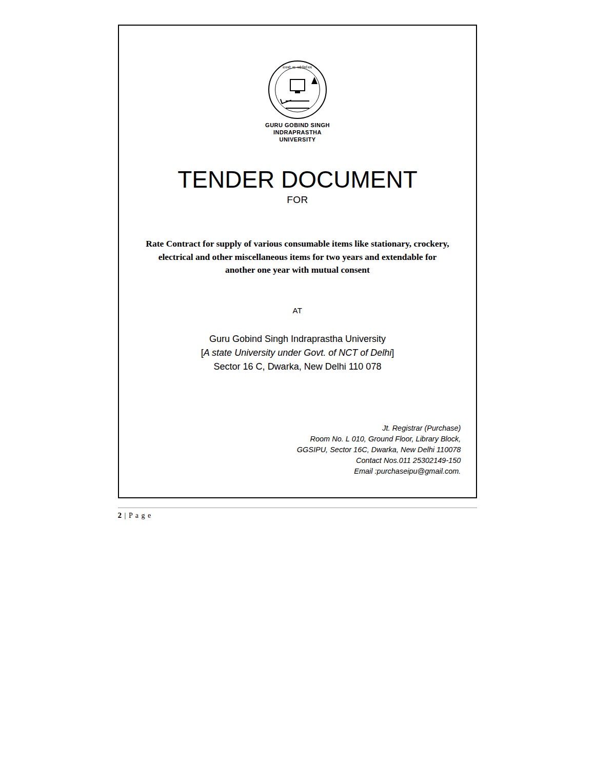तमसो मा ज्योतिर्गमय
GURU GOBIND SINGH
INDRAPRASTHA
UNIVERSITY
TENDER DOCUMENT
FOR
Rate Contract for supply of various consumable items like stationary, crockery, electrical and other miscellaneous items for two years and extendable for another one year with mutual consent
AT
Guru Gobind Singh Indraprastha University
[A state University under Govt. of NCT of Delhi]
Sector 16 C, Dwarka, New Delhi 110 078
Jt. Registrar (Purchase)
Room No. L 010, Ground Floor, Library Block,
GGSIPU, Sector 16C, Dwarka, New Delhi 110078
Contact Nos.011 25302149-150
Email :purchaseipu@gmail.com.
2 | P a g e